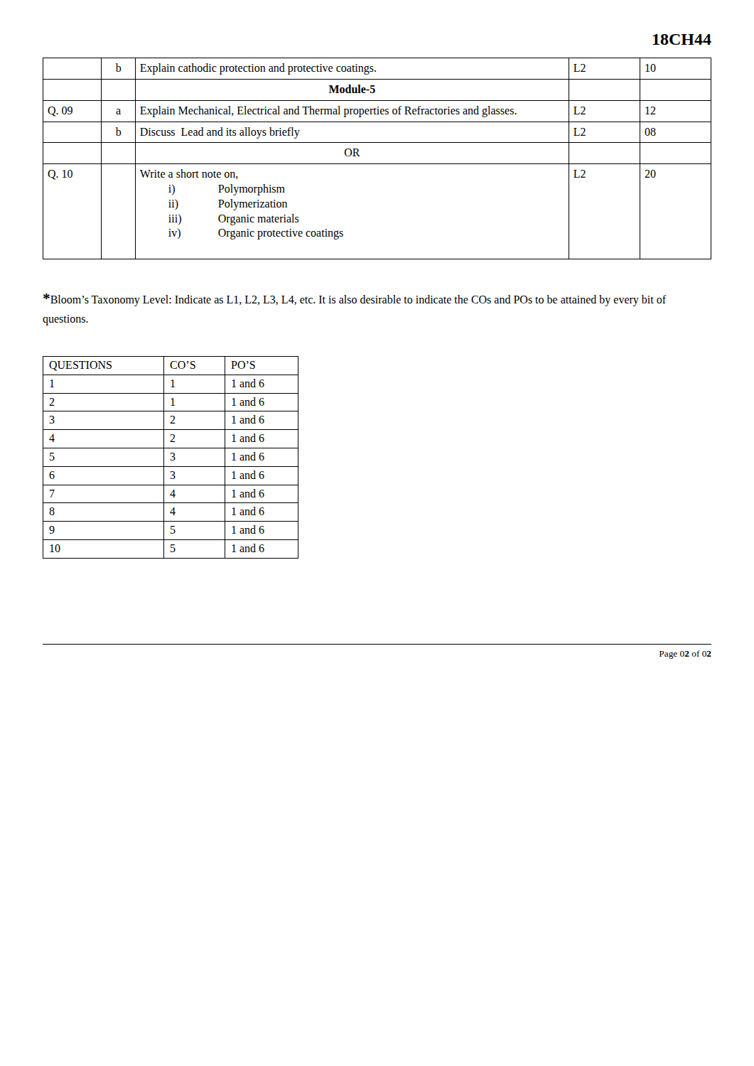18CH44
| | b | Explain cathodic protection and protective coatings. | L2 | 10 |
| | | Module-5 | | |
| Q. 09 | a | Explain Mechanical, Electrical and Thermal properties of Refractories and glasses. | L2 | 12 |
| | b | Discuss Lead and its alloys briefly | L2 | 08 |
| | | OR | | |
| Q. 10 | | Write a short note on, i) Polymorphism ii) Polymerization iii) Organic materials iv) Organic protective coatings | L2 | 20 |
*Bloom’s Taxonomy Level: Indicate as L1, L2, L3, L4, etc. It is also desirable to indicate the COs and POs to be attained by every bit of questions.
| QUESTIONS | CO’S | PO’S |
| --- | --- | --- |
| 1 | 1 | 1 and 6 |
| 2 | 1 | 1 and 6 |
| 3 | 2 | 1 and 6 |
| 4 | 2 | 1 and 6 |
| 5 | 3 | 1 and 6 |
| 6 | 3 | 1 and 6 |
| 7 | 4 | 1 and 6 |
| 8 | 4 | 1 and 6 |
| 9 | 5 | 1 and 6 |
| 10 | 5 | 1 and 6 |
Page 02 of 02